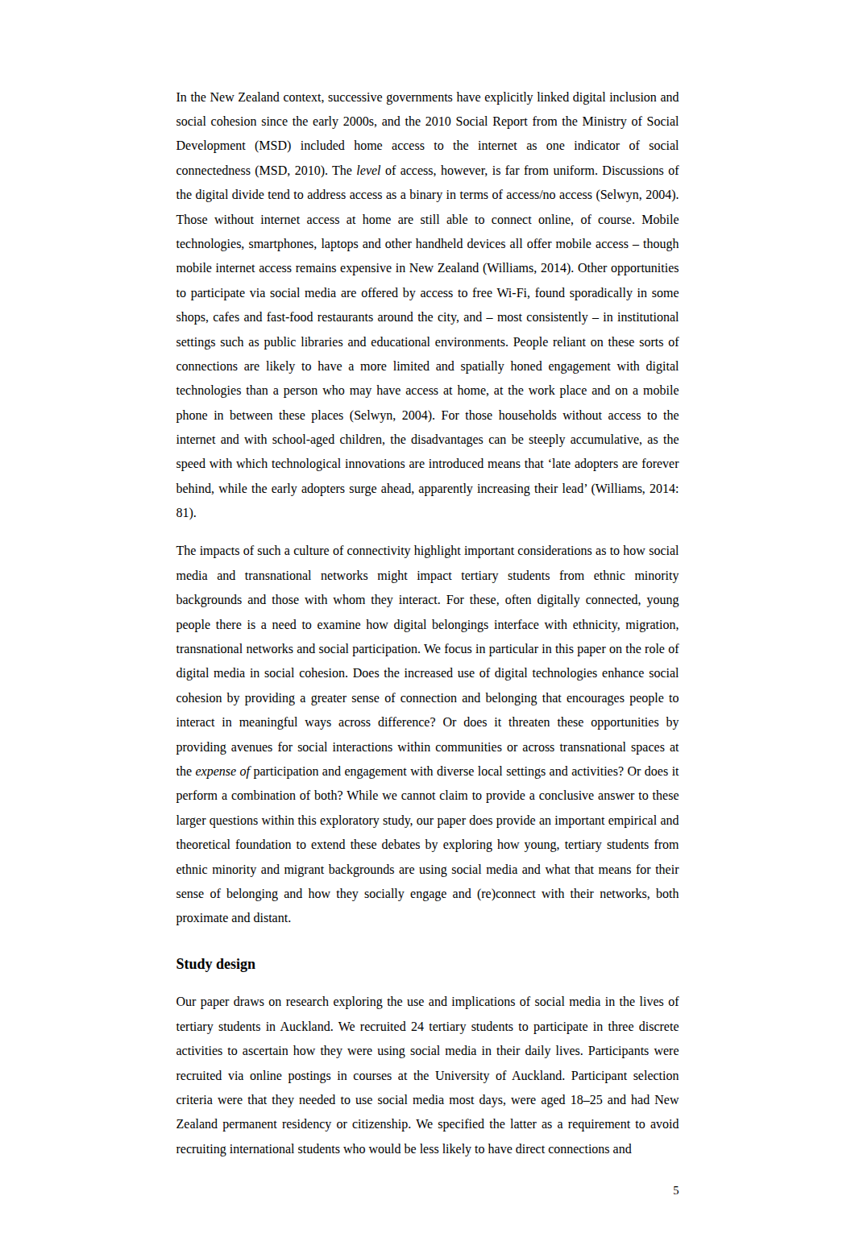In the New Zealand context, successive governments have explicitly linked digital inclusion and social cohesion since the early 2000s, and the 2010 Social Report from the Ministry of Social Development (MSD) included home access to the internet as one indicator of social connectedness (MSD, 2010). The level of access, however, is far from uniform. Discussions of the digital divide tend to address access as a binary in terms of access/no access (Selwyn, 2004). Those without internet access at home are still able to connect online, of course. Mobile technologies, smartphones, laptops and other handheld devices all offer mobile access – though mobile internet access remains expensive in New Zealand (Williams, 2014). Other opportunities to participate via social media are offered by access to free Wi-Fi, found sporadically in some shops, cafes and fast-food restaurants around the city, and – most consistently – in institutional settings such as public libraries and educational environments. People reliant on these sorts of connections are likely to have a more limited and spatially honed engagement with digital technologies than a person who may have access at home, at the work place and on a mobile phone in between these places (Selwyn, 2004). For those households without access to the internet and with school-aged children, the disadvantages can be steeply accumulative, as the speed with which technological innovations are introduced means that ‘late adopters are forever behind, while the early adopters surge ahead, apparently increasing their lead’ (Williams, 2014: 81).
The impacts of such a culture of connectivity highlight important considerations as to how social media and transnational networks might impact tertiary students from ethnic minority backgrounds and those with whom they interact. For these, often digitally connected, young people there is a need to examine how digital belongings interface with ethnicity, migration, transnational networks and social participation. We focus in particular in this paper on the role of digital media in social cohesion. Does the increased use of digital technologies enhance social cohesion by providing a greater sense of connection and belonging that encourages people to interact in meaningful ways across difference? Or does it threaten these opportunities by providing avenues for social interactions within communities or across transnational spaces at the expense of participation and engagement with diverse local settings and activities? Or does it perform a combination of both? While we cannot claim to provide a conclusive answer to these larger questions within this exploratory study, our paper does provide an important empirical and theoretical foundation to extend these debates by exploring how young, tertiary students from ethnic minority and migrant backgrounds are using social media and what that means for their sense of belonging and how they socially engage and (re)connect with their networks, both proximate and distant.
Study design
Our paper draws on research exploring the use and implications of social media in the lives of tertiary students in Auckland. We recruited 24 tertiary students to participate in three discrete activities to ascertain how they were using social media in their daily lives. Participants were recruited via online postings in courses at the University of Auckland. Participant selection criteria were that they needed to use social media most days, were aged 18–25 and had New Zealand permanent residency or citizenship. We specified the latter as a requirement to avoid recruiting international students who would be less likely to have direct connections and
5